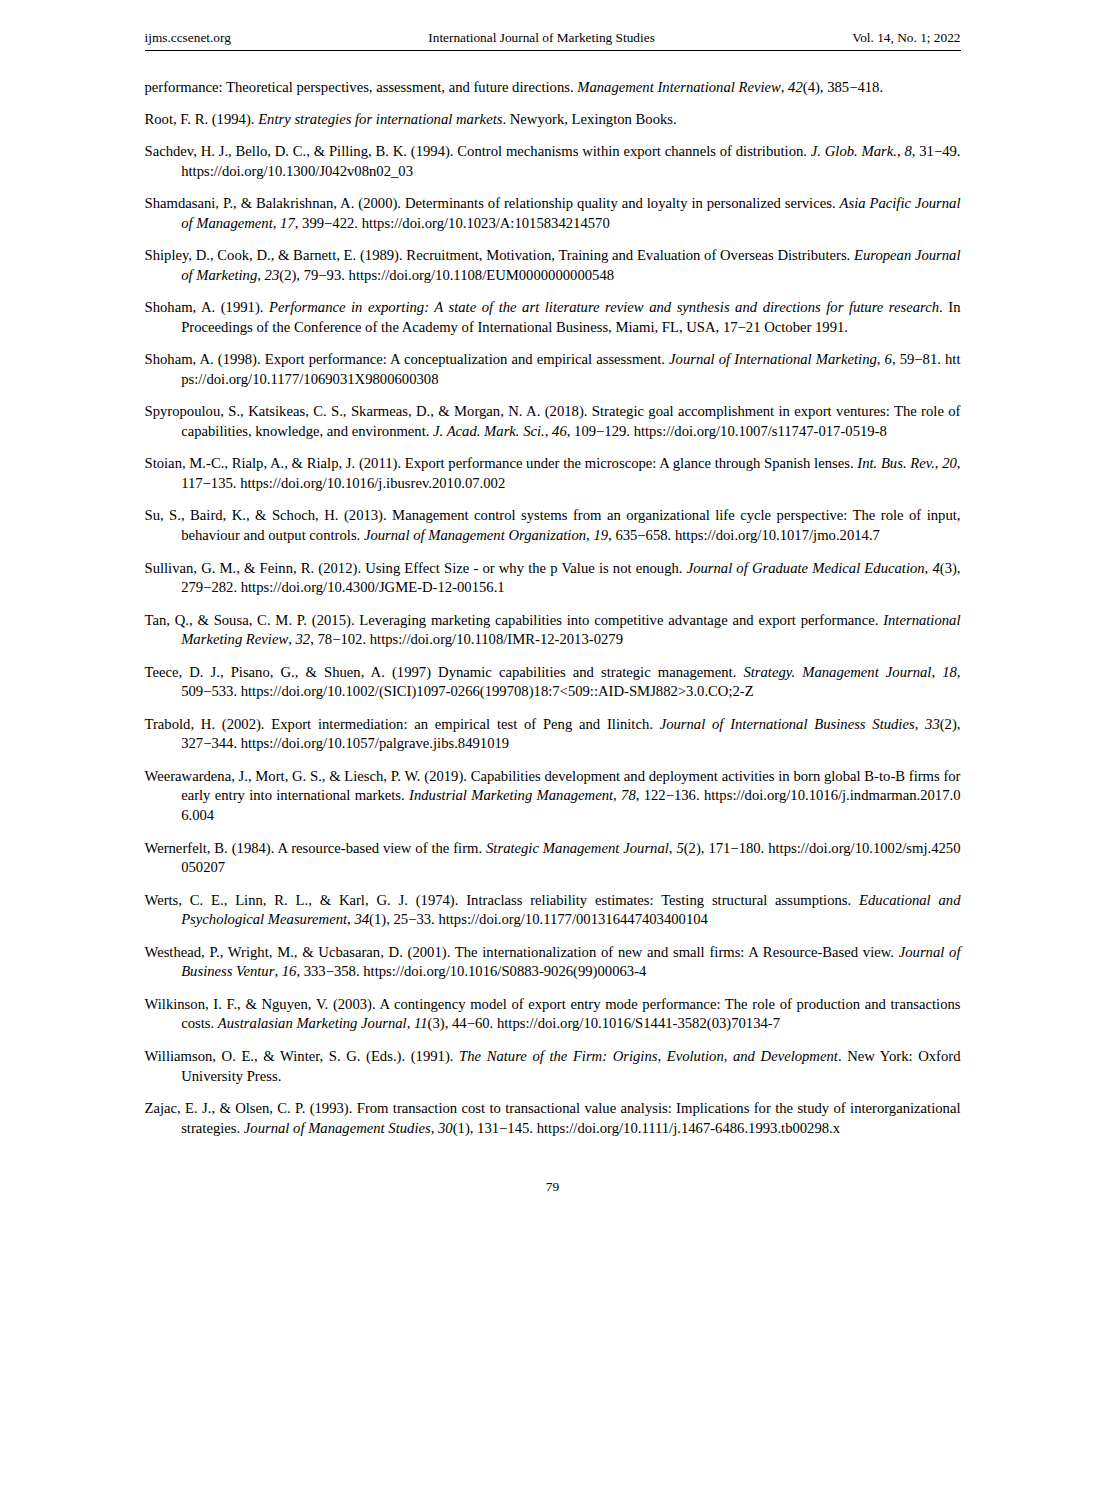ijms.ccsenet.org International Journal of Marketing Studies Vol. 14, No. 1; 2022
performance: Theoretical perspectives, assessment, and future directions. Management International Review, 42(4), 385−418.
Root, F. R. (1994). Entry strategies for international markets. Newyork, Lexington Books.
Sachdev, H. J., Bello, D. C., & Pilling, B. K. (1994). Control mechanisms within export channels of distribution. J. Glob. Mark., 8, 31−49. https://doi.org/10.1300/J042v08n02_03
Shamdasani, P., & Balakrishnan, A. (2000). Determinants of relationship quality and loyalty in personalized services. Asia Pacific Journal of Management, 17, 399−422. https://doi.org/10.1023/A:1015834214570
Shipley, D., Cook, D., & Barnett, E. (1989). Recruitment, Motivation, Training and Evaluation of Overseas Distributers. European Journal of Marketing, 23(2), 79−93. https://doi.org/10.1108/EUM0000000000548
Shoham, A. (1991). Performance in exporting: A state of the art literature review and synthesis and directions for future research. In Proceedings of the Conference of the Academy of International Business, Miami, FL, USA, 17−21 October 1991.
Shoham, A. (1998). Export performance: A conceptualization and empirical assessment. Journal of International Marketing, 6, 59−81. https://doi.org/10.1177/1069031X9800600308
Spyropoulou, S., Katsikeas, C. S., Skarmeas, D., & Morgan, N. A. (2018). Strategic goal accomplishment in export ventures: The role of capabilities, knowledge, and environment. J. Acad. Mark. Sci., 46, 109−129. https://doi.org/10.1007/s11747-017-0519-8
Stoian, M.-C., Rialp, A., & Rialp, J. (2011). Export performance under the microscope: A glance through Spanish lenses. Int. Bus. Rev., 20, 117−135. https://doi.org/10.1016/j.ibusrev.2010.07.002
Su, S., Baird, K., & Schoch, H. (2013). Management control systems from an organizational life cycle perspective: The role of input, behaviour and output controls. Journal of Management Organization, 19, 635−658. https://doi.org/10.1017/jmo.2014.7
Sullivan, G. M., & Feinn, R. (2012). Using Effect Size - or why the p Value is not enough. Journal of Graduate Medical Education, 4(3), 279−282. https://doi.org/10.4300/JGME-D-12-00156.1
Tan, Q., & Sousa, C. M. P. (2015). Leveraging marketing capabilities into competitive advantage and export performance. International Marketing Review, 32, 78−102. https://doi.org/10.1108/IMR-12-2013-0279
Teece, D. J., Pisano, G., & Shuen, A. (1997) Dynamic capabilities and strategic management. Strategy. Management Journal, 18, 509−533. https://doi.org/10.1002/(SICI)1097-0266(199708)18:7<509::AID-SMJ882>3.0.CO;2-Z
Trabold, H. (2002). Export intermediation: an empirical test of Peng and Ilinitch. Journal of International Business Studies, 33(2), 327−344. https://doi.org/10.1057/palgrave.jibs.8491019
Weerawardena, J., Mort, G. S., & Liesch, P. W. (2019). Capabilities development and deployment activities in born global B-to-B firms for early entry into international markets. Industrial Marketing Management, 78, 122−136. https://doi.org/10.1016/j.indmarman.2017.06.004
Wernerfelt, B. (1984). A resource-based view of the firm. Strategic Management Journal, 5(2), 171−180. https://doi.org/10.1002/smj.4250050207
Werts, C. E., Linn, R. L., & Karl, G. J. (1974). Intraclass reliability estimates: Testing structural assumptions. Educational and Psychological Measurement, 34(1), 25−33. https://doi.org/10.1177/001316447403400104
Westhead, P., Wright, M., & Ucbasaran, D. (2001). The internationalization of new and small firms: A Resource-Based view. Journal of Business Ventur, 16, 333−358. https://doi.org/10.1016/S0883-9026(99)00063-4
Wilkinson, I. F., & Nguyen, V. (2003). A contingency model of export entry mode performance: The role of production and transactions costs. Australasian Marketing Journal, 11(3), 44−60. https://doi.org/10.1016/S1441-3582(03)70134-7
Williamson, O. E., & Winter, S. G. (Eds.). (1991). The Nature of the Firm: Origins, Evolution, and Development. New York: Oxford University Press.
Zajac, E. J., & Olsen, C. P. (1993). From transaction cost to transactional value analysis: Implications for the study of interorganizational strategies. Journal of Management Studies, 30(1), 131−145. https://doi.org/10.1111/j.1467-6486.1993.tb00298.x
79